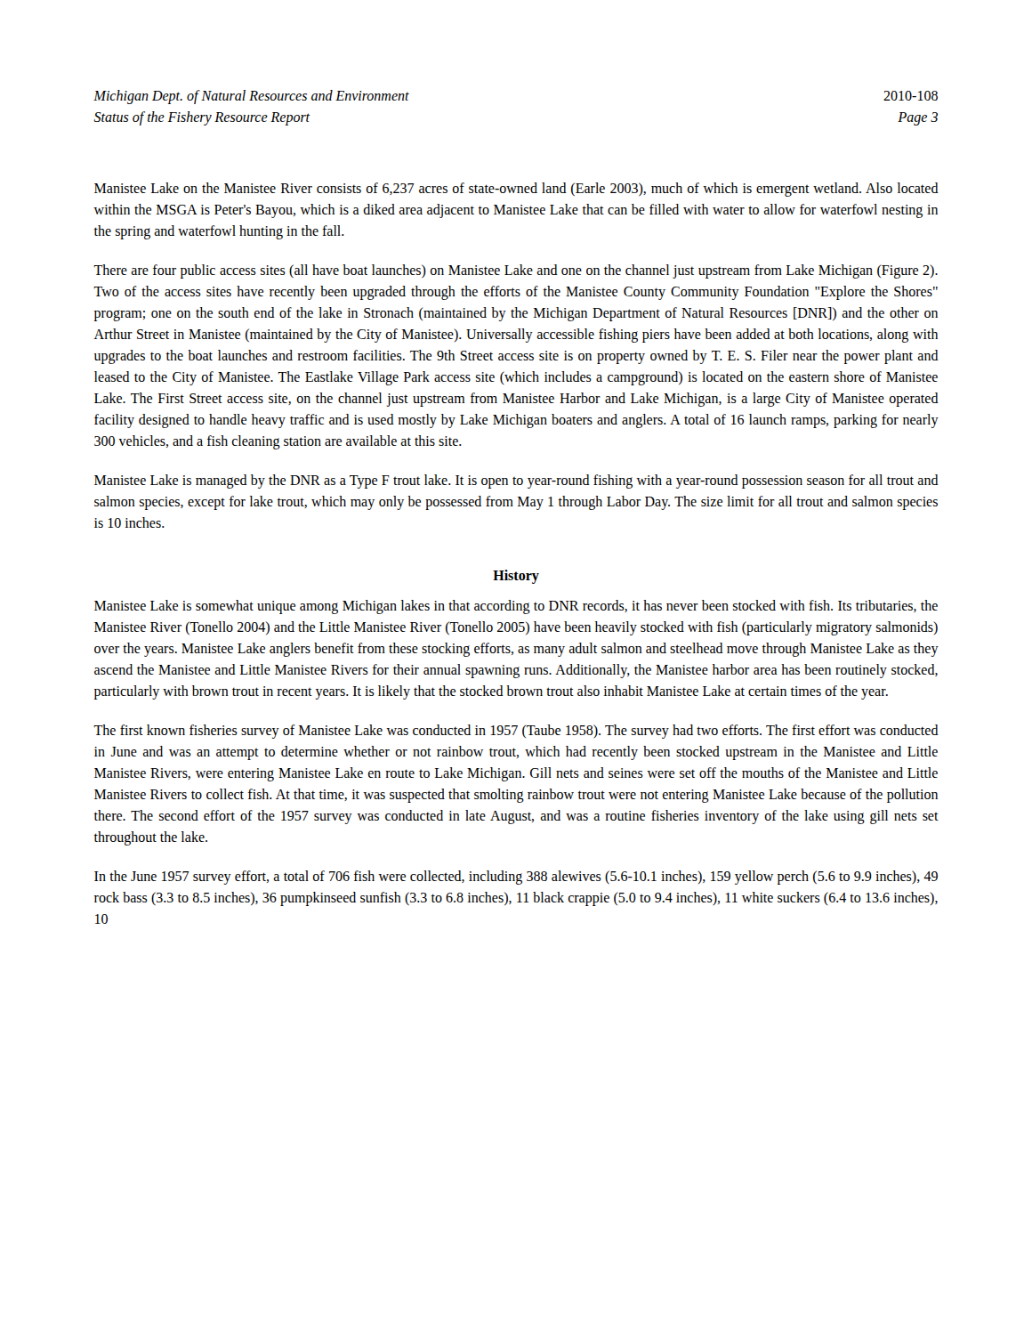Michigan Dept. of Natural Resources and Environment
Status of the Fishery Resource Report
2010-108
Page 3
Manistee Lake on the Manistee River consists of 6,237 acres of state-owned land (Earle 2003), much of which is emergent wetland. Also located within the MSGA is Peter's Bayou, which is a diked area adjacent to Manistee Lake that can be filled with water to allow for waterfowl nesting in the spring and waterfowl hunting in the fall.
There are four public access sites (all have boat launches) on Manistee Lake and one on the channel just upstream from Lake Michigan (Figure 2). Two of the access sites have recently been upgraded through the efforts of the Manistee County Community Foundation "Explore the Shores" program; one on the south end of the lake in Stronach (maintained by the Michigan Department of Natural Resources [DNR]) and the other on Arthur Street in Manistee (maintained by the City of Manistee). Universally accessible fishing piers have been added at both locations, along with upgrades to the boat launches and restroom facilities. The 9th Street access site is on property owned by T. E. S. Filer near the power plant and leased to the City of Manistee. The Eastlake Village Park access site (which includes a campground) is located on the eastern shore of Manistee Lake. The First Street access site, on the channel just upstream from Manistee Harbor and Lake Michigan, is a large City of Manistee operated facility designed to handle heavy traffic and is used mostly by Lake Michigan boaters and anglers. A total of 16 launch ramps, parking for nearly 300 vehicles, and a fish cleaning station are available at this site.
Manistee Lake is managed by the DNR as a Type F trout lake. It is open to year-round fishing with a year-round possession season for all trout and salmon species, except for lake trout, which may only be possessed from May 1 through Labor Day. The size limit for all trout and salmon species is 10 inches.
History
Manistee Lake is somewhat unique among Michigan lakes in that according to DNR records, it has never been stocked with fish. Its tributaries, the Manistee River (Tonello 2004) and the Little Manistee River (Tonello 2005) have been heavily stocked with fish (particularly migratory salmonids) over the years. Manistee Lake anglers benefit from these stocking efforts, as many adult salmon and steelhead move through Manistee Lake as they ascend the Manistee and Little Manistee Rivers for their annual spawning runs. Additionally, the Manistee harbor area has been routinely stocked, particularly with brown trout in recent years. It is likely that the stocked brown trout also inhabit Manistee Lake at certain times of the year.
The first known fisheries survey of Manistee Lake was conducted in 1957 (Taube 1958). The survey had two efforts. The first effort was conducted in June and was an attempt to determine whether or not rainbow trout, which had recently been stocked upstream in the Manistee and Little Manistee Rivers, were entering Manistee Lake en route to Lake Michigan. Gill nets and seines were set off the mouths of the Manistee and Little Manistee Rivers to collect fish. At that time, it was suspected that smolting rainbow trout were not entering Manistee Lake because of the pollution there. The second effort of the 1957 survey was conducted in late August, and was a routine fisheries inventory of the lake using gill nets set throughout the lake.
In the June 1957 survey effort, a total of 706 fish were collected, including 388 alewives (5.6-10.1 inches), 159 yellow perch (5.6 to 9.9 inches), 49 rock bass (3.3 to 8.5 inches), 36 pumpkinseed sunfish (3.3 to 6.8 inches), 11 black crappie (5.0 to 9.4 inches), 11 white suckers (6.4 to 13.6 inches), 10